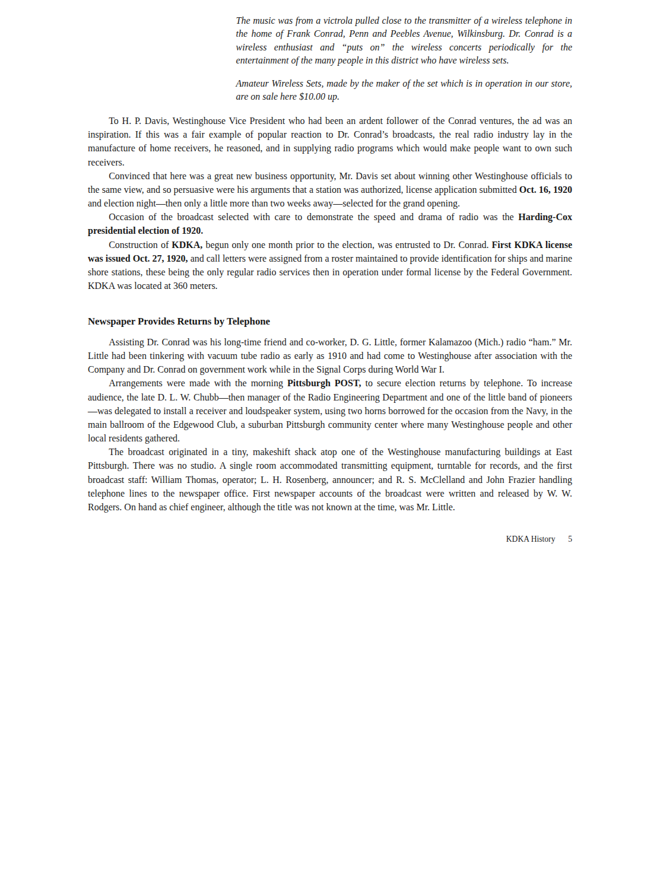The music was from a victrola pulled close to the transmitter of a wireless telephone in the home of Frank Conrad, Penn and Peebles Avenue, Wilkinsburg. Dr. Conrad is a wireless enthusiast and “puts on” the wireless concerts periodically for the entertainment of the many people in this district who have wireless sets.
Amateur Wireless Sets, made by the maker of the set which is in operation in our store, are on sale here $10.00 up.
To H. P. Davis, Westinghouse Vice President who had been an ardent follower of the Conrad ventures, the ad was an inspiration. If this was a fair example of popular reaction to Dr. Conrad’s broadcasts, the real radio industry lay in the manufacture of home receivers, he reasoned, and in supplying radio programs which would make people want to own such receivers.
Convinced that here was a great new business opportunity, Mr. Davis set about winning other Westinghouse officials to the same view, and so persuasive were his arguments that a station was authorized, license application submitted Oct. 16, 1920 and election night—then only a little more than two weeks away—selected for the grand opening.
Occasion of the broadcast selected with care to demonstrate the speed and drama of radio was the Harding-Cox presidential election of 1920.
Construction of KDKA, begun only one month prior to the election, was entrusted to Dr. Conrad. First KDKA license was issued Oct. 27, 1920, and call letters were assigned from a roster maintained to provide identification for ships and marine shore stations, these being the only regular radio services then in operation under formal license by the Federal Government. KDKA was located at 360 meters.
Newspaper Provides Returns by Telephone
Assisting Dr. Conrad was his long-time friend and co-worker, D. G. Little, former Kalamazoo (Mich.) radio “ham.” Mr. Little had been tinkering with vacuum tube radio as early as 1910 and had come to Westinghouse after association with the Company and Dr. Conrad on government work while in the Signal Corps during World War I.
Arrangements were made with the morning Pittsburgh POST, to secure election returns by telephone. To increase audience, the late D. L. W. Chubb—then manager of the Radio Engineering Department and one of the little band of pioneers—was delegated to install a receiver and loudspeaker system, using two horns borrowed for the occasion from the Navy, in the main ballroom of the Edgewood Club, a suburban Pittsburgh community center where many Westinghouse people and other local residents gathered.
The broadcast originated in a tiny, makeshift shack atop one of the Westinghouse manufacturing buildings at East Pittsburgh. There was no studio. A single room accommodated transmitting equipment, turntable for records, and the first broadcast staff: William Thomas, operator; L. H. Rosenberg, announcer; and R. S. McClelland and John Frazier handling telephone lines to the newspaper office. First newspaper accounts of the broadcast were written and released by W. W. Rodgers. On hand as chief engineer, although the title was not known at the time, was Mr. Little.
KDKA History5